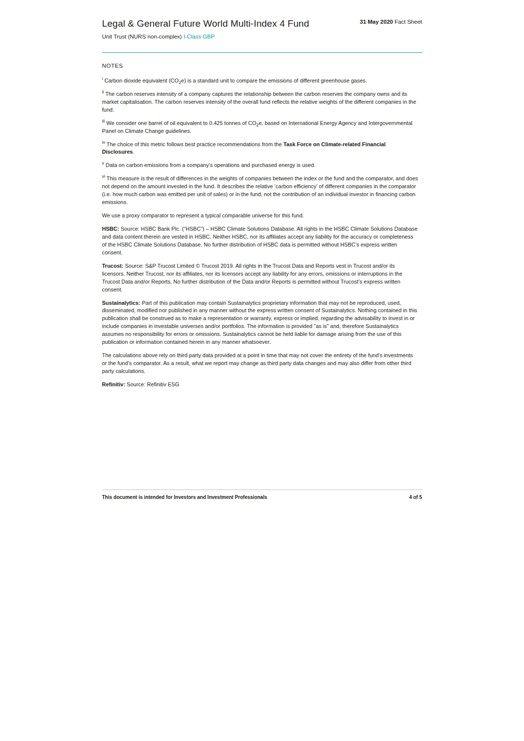Legal & General Future World Multi-Index 4 Fund
Unit Trust (NURS non-complex) I-Class GBP
31 May 2020 Fact Sheet
NOTES
i Carbon dioxide equivalent (CO2e) is a standard unit to compare the emissions of different greenhouse gases.
ii The carbon reserves intensity of a company captures the relationship between the carbon reserves the company owns and its market capitalisation. The carbon reserves intensity of the overall fund reflects the relative weights of the different companies in the fund.
iii We consider one barrel of oil equivalent to 0.425 tonnes of CO2e, based on International Energy Agency and Intergovernmental Panel on Climate Change guidelines.
iv The choice of this metric follows best practice recommendations from the Task Force on Climate-related Financial Disclosures.
v Data on carbon emissions from a company’s operations and purchased energy is used.
vi This measure is the result of differences in the weights of companies between the index or the fund and the comparator, and does not depend on the amount invested in the fund. It describes the relative ‘carbon efficiency’ of different companies in the comparator (i.e. how much carbon was emitted per unit of sales) or in the fund, not the contribution of an individual investor in financing carbon emissions.
We use a proxy comparator to represent a typical comparable universe for this fund.
HSBC: Source: HSBC Bank Plc. (“HSBC”) – HSBC Climate Solutions Database. All rights in the HSBC Climate Solutions Database and data content therein are vested in HSBC. Neither HSBC, nor its affiliates accept any liability for the accuracy or completeness of the HSBC Climate Solutions Database. No further distribution of HSBC data is permitted without HSBC’s express written consent.
Trucost: Source: S&P Trucost Limited © Trucost 2019. All rights in the Trucost Data and Reports vest in Trucost and/or its licensors. Neither Trucost, nor its affiliates, nor its licensors accept any liability for any errors, omissions or interruptions in the Trucost Data and/or Reports. No further distribution of the Data and/or Reports is permitted without Trucost’s express written consent.
Sustainalytics: Part of this publication may contain Sustainalytics proprietary information that may not be reproduced, used, disseminated, modified nor published in any manner without the express written consent of Sustainalytics. Nothing contained in this publication shall be construed as to make a representation or warranty, express or implied, regarding the advisability to invest in or include companies in investable universes and/or portfolios. The information is provided “as is” and, therefore Sustainalytics assumes no responsibility for errors or omissions. Sustainalytics cannot be held liable for damage arising from the use of this publication or information contained herein in any manner whatsoever.
The calculations above rely on third party data provided at a point in time that may not cover the entirety of the fund’s investments or the fund’s comparator. As a result, what we report may change as third party data changes and may also differ from other third party calculations.
Refinitiv: Source: Refinitiv ESG
This document is intended for Investors and Investment Professionals
4 of 5